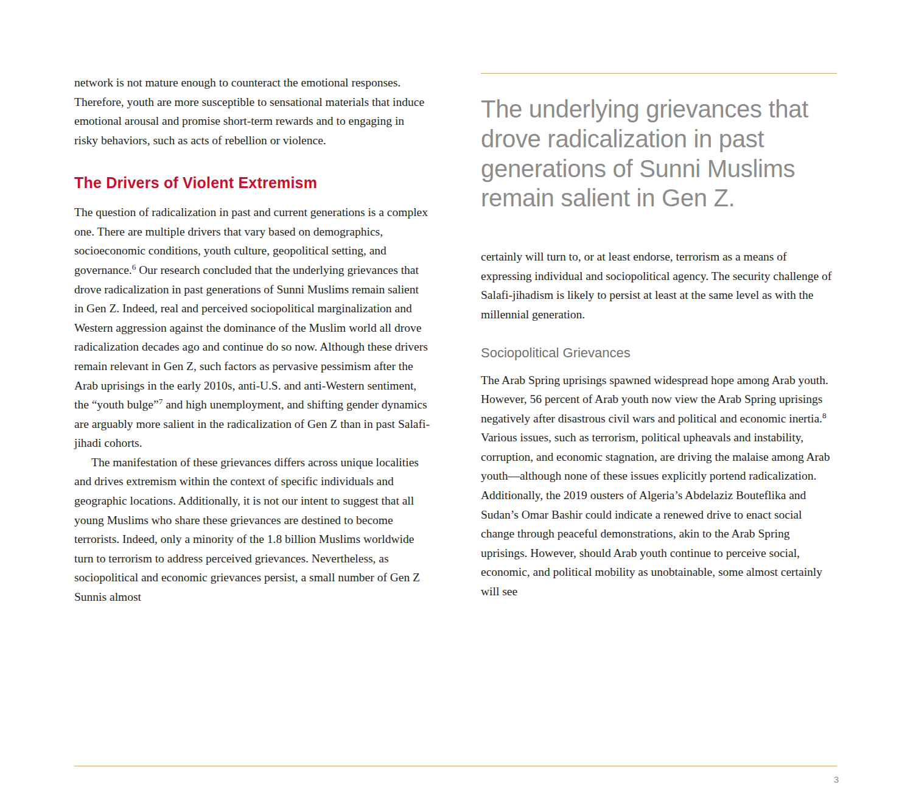network is not mature enough to counteract the emotional responses. Therefore, youth are more susceptible to sensational materials that induce emotional arousal and promise short-term rewards and to engaging in risky behaviors, such as acts of rebellion or violence.
The Drivers of Violent Extremism
The question of radicalization in past and current generations is a complex one. There are multiple drivers that vary based on demographics, socioeconomic conditions, youth culture, geopolitical setting, and governance.6 Our research concluded that the underlying grievances that drove radicalization in past generations of Sunni Muslims remain salient in Gen Z. Indeed, real and perceived sociopolitical marginalization and Western aggression against the dominance of the Muslim world all drove radicalization decades ago and continue do so now. Although these drivers remain relevant in Gen Z, such factors as pervasive pessimism after the Arab uprisings in the early 2010s, anti-U.S. and anti-Western sentiment, the “youth bulge”7 and high unemployment, and shifting gender dynamics are arguably more salient in the radicalization of Gen Z than in past Salafi-jihadi cohorts.
The manifestation of these grievances differs across unique localities and drives extremism within the context of specific individuals and geographic locations. Additionally, it is not our intent to suggest that all young Muslims who share these grievances are destined to become terrorists. Indeed, only a minority of the 1.8 billion Muslims worldwide turn to terrorism to address perceived grievances. Nevertheless, as sociopolitical and economic grievances persist, a small number of Gen Z Sunnis almost
The underlying grievances that drove radicalization in past generations of Sunni Muslims remain salient in Gen Z.
certainly will turn to, or at least endorse, terrorism as a means of expressing individual and sociopolitical agency. The security challenge of Salafi-jihadism is likely to persist at least at the same level as with the millennial generation.
Sociopolitical Grievances
The Arab Spring uprisings spawned widespread hope among Arab youth. However, 56 percent of Arab youth now view the Arab Spring uprisings negatively after disastrous civil wars and political and economic inertia.8 Various issues, such as terrorism, political upheavals and instability, corruption, and economic stagnation, are driving the malaise among Arab youth—although none of these issues explicitly portend radicalization. Additionally, the 2019 ousters of Algeria’s Abdelaziz Bouteflika and Sudan’s Omar Bashir could indicate a renewed drive to enact social change through peaceful demonstrations, akin to the Arab Spring uprisings. However, should Arab youth continue to perceive social, economic, and political mobility as unobtainable, some almost certainly will see
3